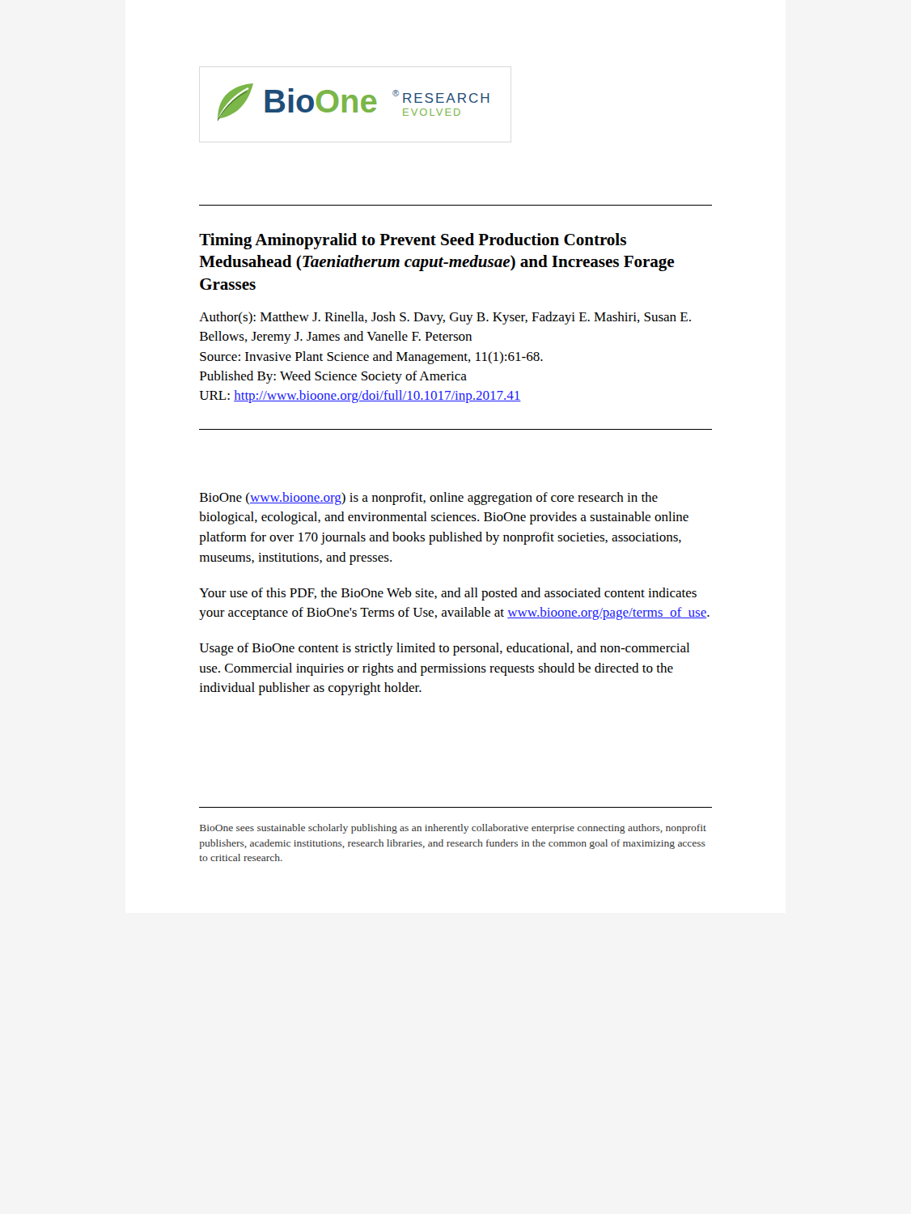Bio One ® RESEARCH EVOLVED
Timing Aminopyralid to Prevent Seed Production Controls Medusahead (Taeniatherum caput-medusae) and Increases Forage Grasses
Author(s): Matthew J. Rinella, Josh S. Davy, Guy B. Kyser, Fadzayi E. Mashiri, Susan E. Bellows, Jeremy J. James and Vanelle F. Peterson
Source: Invasive Plant Science and Management, 11(1):61-68.
Published By: Weed Science Society of America
URL: http://www.bioone.org/doi/full/10.1017/inp.2017.41
BioOne (www.bioone.org) is a nonprofit, online aggregation of core research in the biological, ecological, and environmental sciences. BioOne provides a sustainable online platform for over 170 journals and books published by nonprofit societies, associations, museums, institutions, and presses.
Your use of this PDF, the BioOne Web site, and all posted and associated content indicates your acceptance of BioOne's Terms of Use, available at www.bioone.org/page/terms_of_use.
Usage of BioOne content is strictly limited to personal, educational, and non-commercial use. Commercial inquiries or rights and permissions requests should be directed to the individual publisher as copyright holder.
BioOne sees sustainable scholarly publishing as an inherently collaborative enterprise connecting authors, nonprofit publishers, academic institutions, research libraries, and research funders in the common goal of maximizing access to critical research.